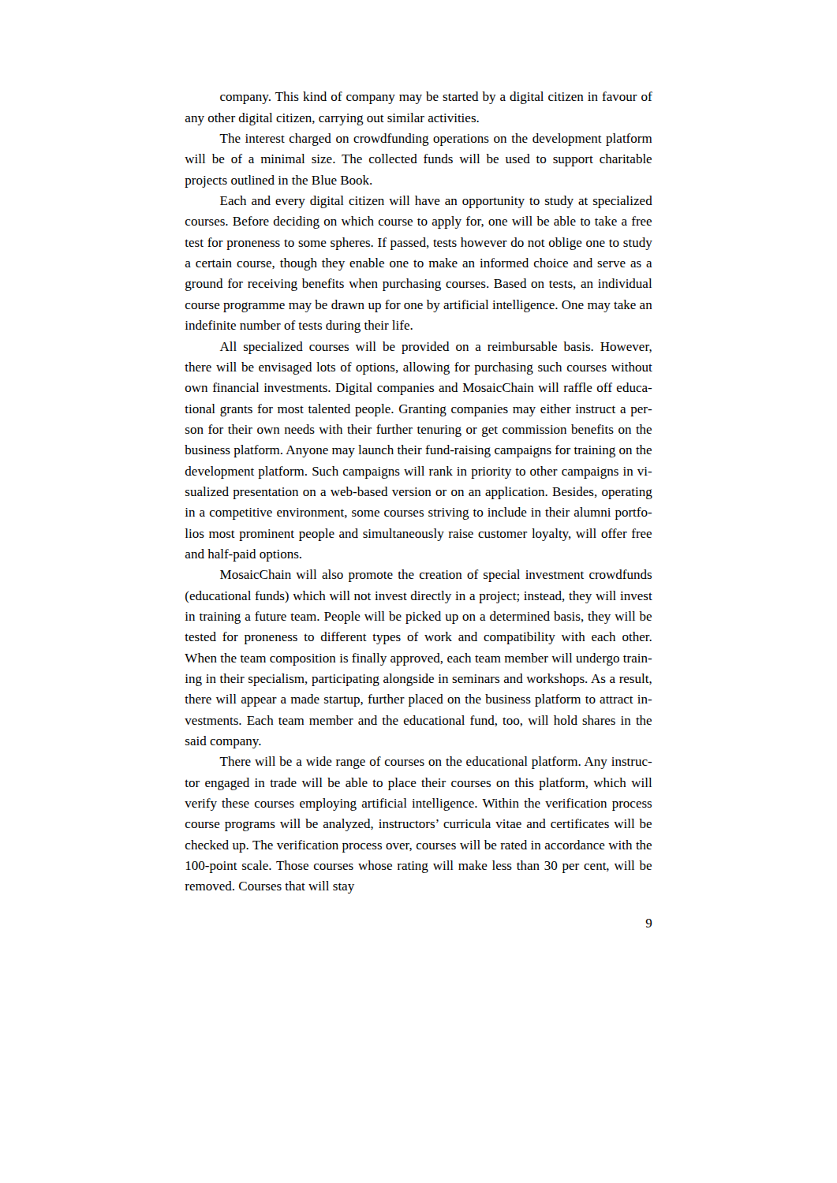company. This kind of company may be started by a digital citizen in favour of any other digital citizen, carrying out similar activities.
The interest charged on crowdfunding operations on the development platform will be of a minimal size. The collected funds will be used to support charitable projects outlined in the Blue Book.
Each and every digital citizen will have an opportunity to study at specialized courses. Before deciding on which course to apply for, one will be able to take a free test for proneness to some spheres. If passed, tests however do not oblige one to study a certain course, though they enable one to make an informed choice and serve as a ground for receiving benefits when purchasing courses. Based on tests, an individual course programme may be drawn up for one by artificial intelligence. One may take an indefinite number of tests during their life.
All specialized courses will be provided on a reimbursable basis. However, there will be envisaged lots of options, allowing for purchasing such courses without own financial investments. Digital companies and MosaicChain will raffle off educational grants for most talented people. Granting companies may either instruct a person for their own needs with their further tenuring or get commission benefits on the business platform. Anyone may launch their fund-raising campaigns for training on the development platform. Such campaigns will rank in priority to other campaigns in visualized presentation on a web-based version or on an application. Besides, operating in a competitive environment, some courses striving to include in their alumni portfolios most prominent people and simultaneously raise customer loyalty, will offer free and half-paid options.
MosaicChain will also promote the creation of special investment crowdfunds (educational funds) which will not invest directly in a project; instead, they will invest in training a future team. People will be picked up on a determined basis, they will be tested for proneness to different types of work and compatibility with each other. When the team composition is finally approved, each team member will undergo training in their specialism, participating alongside in seminars and workshops. As a result, there will appear a made startup, further placed on the business platform to attract investments. Each team member and the educational fund, too, will hold shares in the said company.
There will be a wide range of courses on the educational platform. Any instructor engaged in trade will be able to place their courses on this platform, which will verify these courses employing artificial intelligence. Within the verification process course programs will be analyzed, instructors’ curricula vitae and certificates will be checked up. The verification process over, courses will be rated in accordance with the 100-point scale. Those courses whose rating will make less than 30 per cent, will be removed. Courses that will stay
9